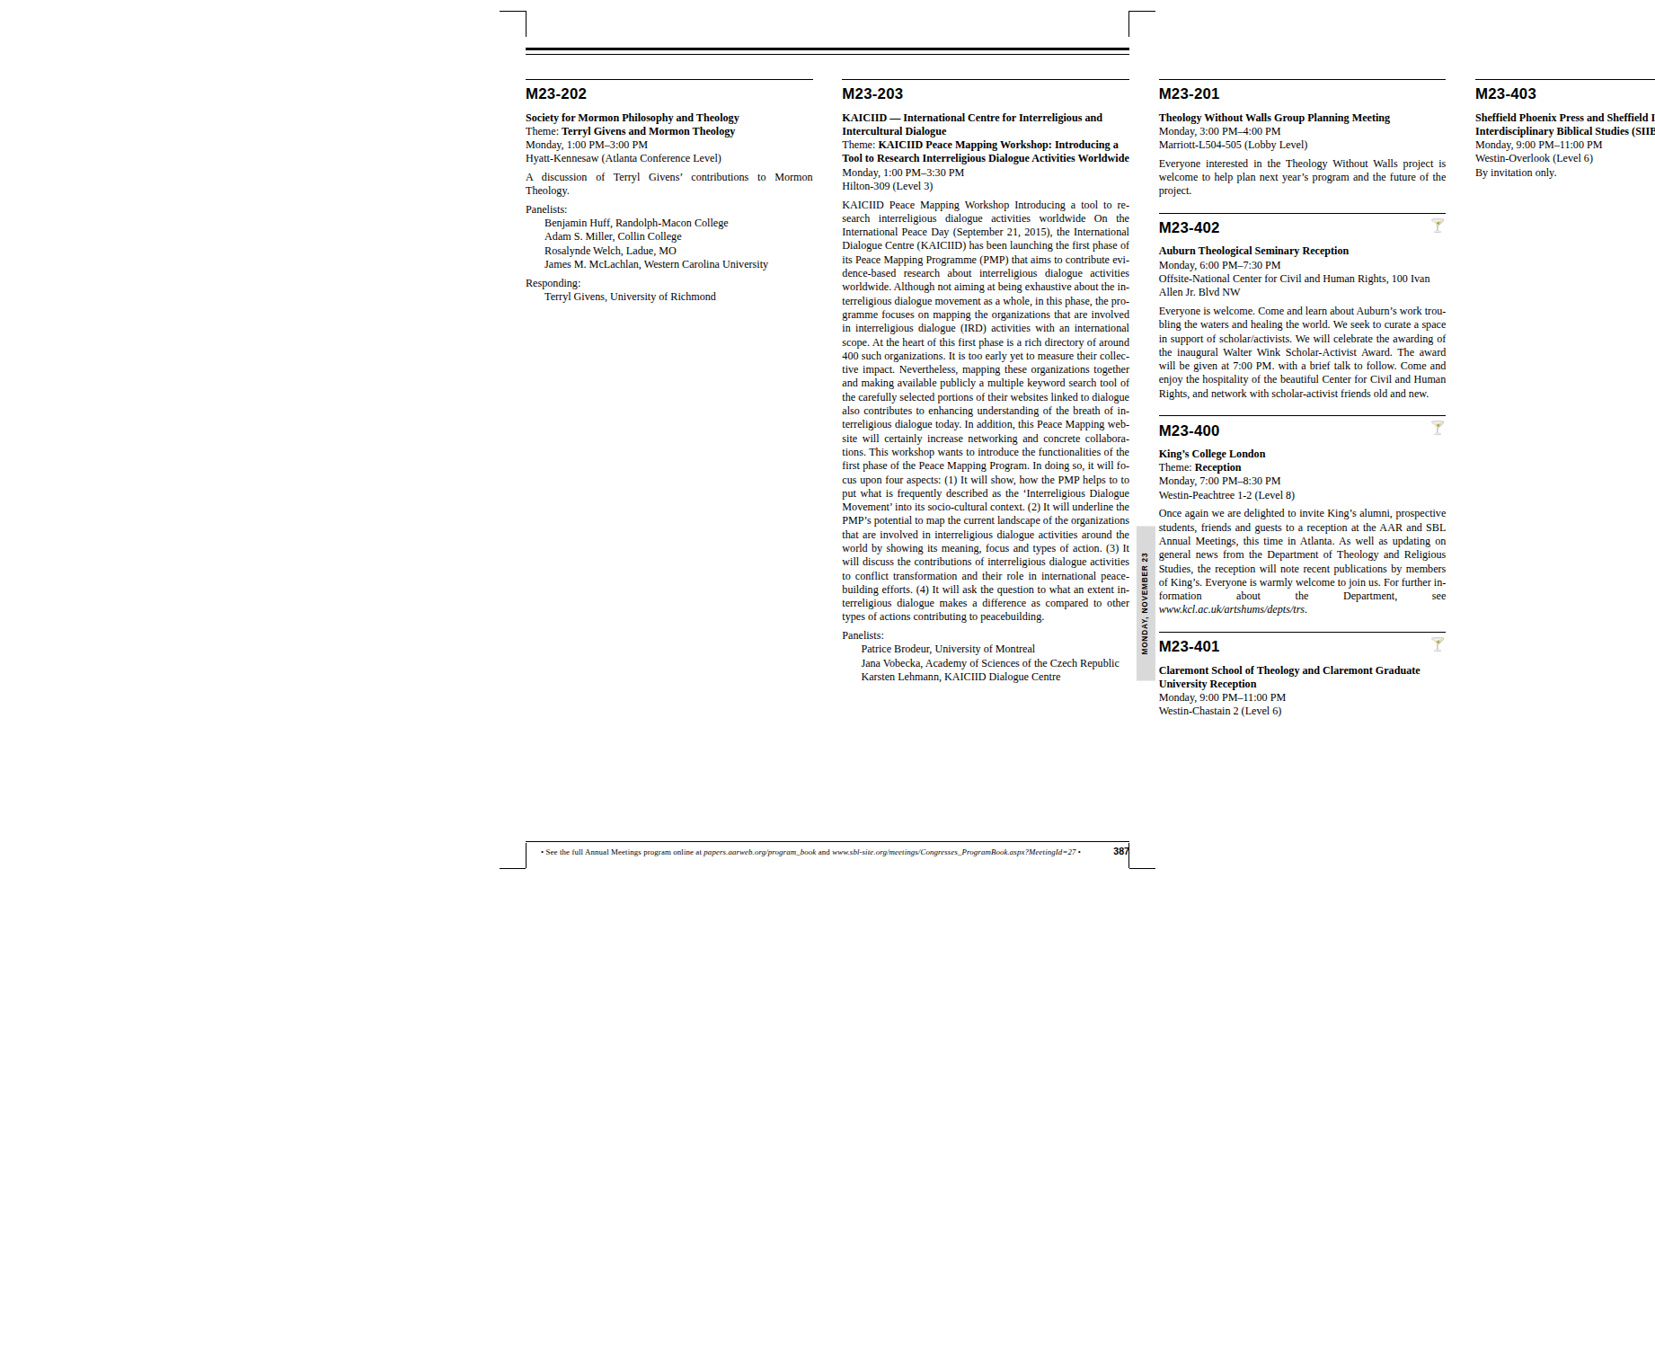MONDAY, NOVEMBER 23
M23-202
Society for Mormon Philosophy and Theology
Theme: Terryl Givens and Mormon Theology
Monday, 1:00 PM–3:00 PM
Hyatt-Kennesaw (Atlanta Conference Level)
A discussion of Terryl Givens’ contributions to Mormon Theology.
Panelists:
Benjamin Huff, Randolph-Macon College
Adam S. Miller, Collin College
Rosalynde Welch, Ladue, MO
James M. McLachlan, Western Carolina University
Responding:
Terryl Givens, University of Richmond
M23-203
KAICIID — International Centre for Interreligious and Intercultural Dialogue
Theme: KAICIID Peace Mapping Workshop: Introducing a Tool to Research Interreligious Dialogue Activities Worldwide
Monday, 1:00 PM–3:30 PM
Hilton-309 (Level 3)
KAICIID Peace Mapping Workshop Introducing a tool to research interreligious dialogue activities worldwide On the International Peace Day (September 21, 2015), the International Dialogue Centre (KAICIID) has been launching the first phase of its Peace Mapping Programme (PMP) that aims to contribute evidence-based research about interreligious dialogue activities worldwide. Although not aiming at being exhaustive about the interreligious dialogue movement as a whole, in this phase, the programme focuses on mapping the organizations that are involved in interreligious dialogue (IRD) activities with an international scope. At the heart of this first phase is a rich directory of around 400 such organizations. It is too early yet to measure their collective impact. Nevertheless, mapping these organizations together and making available publicly a multiple keyword search tool of the carefully selected portions of their websites linked to dialogue also contributes to enhancing understanding of the breath of interreligious dialogue today. In addition, this Peace Mapping website will certainly increase networking and concrete collaborations. This workshop wants to introduce the functionalities of the first phase of the Peace Mapping Program. In doing so, it will focus upon four aspects: (1) It will show, how the PMP helps to to put what is frequently described as the ‘Interreligious Dialogue Movement’ into its socio-cultural context. (2) It will underline the PMP’s potential to map the current landscape of the organizations that are involved in interreligious dialogue activities around the world by showing its meaning, focus and types of action. (3) It will discuss the contributions of interreligious dialogue activities to conflict transformation and their role in international peacebuilding efforts. (4) It will ask the question to what an extent interreligious dialogue makes a difference as compared to other types of actions contributing to peacebuilding.
Panelists:
Patrice Brodeur, University of Montreal
Jana Vobecka, Academy of Sciences of the Czech Republic
Karsten Lehmann, KAICIID Dialogue Centre
M23-201
Theology Without Walls Group Planning Meeting
Monday, 3:00 PM–4:00 PM
Marriott-L504-505 (Lobby Level)
Everyone interested in the Theology Without Walls project is welcome to help plan next year’s program and the future of the project.
M23-402🍸
Auburn Theological Seminary Reception
Monday, 6:00 PM–7:30 PM
Offsite-National Center for Civil and Human Rights, 100 Ivan Allen Jr. Blvd NW
Everyone is welcome. Come and learn about Auburn’s work troubling the waters and healing the world. We seek to curate a space in support of scholar/activists. We will celebrate the awarding of the inaugural Walter Wink Scholar-Activist Award. The award will be given at 7:00 PM. with a brief talk to follow. Come and enjoy the hospitality of the beautiful Center for Civil and Human Rights, and network with scholar-activist friends old and new.
M23-400🍸
King’s College London
Theme: Reception
Monday, 7:00 PM–8:30 PM
Westin-Peachtree 1-2 (Level 8)
Once again we are delighted to invite King’s alumni, prospective students, friends and guests to a reception at the AAR and SBL Annual Meetings, this time in Atlanta. As well as updating on general news from the Department of Theology and Religious Studies, the reception will note recent publications by members of King’s. Everyone is warmly welcome to join us. For further information about the Department, see www.kcl.ac.uk/artshums/depts/trs.
M23-401🍸
Claremont School of Theology and Claremont Graduate University Reception
Monday, 9:00 PM–11:00 PM
Westin-Chastain 2 (Level 6)
M23-403🍸
Sheffield Phoenix Press and Sheffield Institute for Interdisciplinary Biblical Studies (SIIBS) Reception
Monday, 9:00 PM–11:00 PM
Westin-Overlook (Level 6)
By invitation only.
• See the full Annual Meetings program online at papers.aarweb.org/program_book and www.sbl-site.org/meetings/Congresses_ProgramBook.aspx?MeetingId=27 •
387